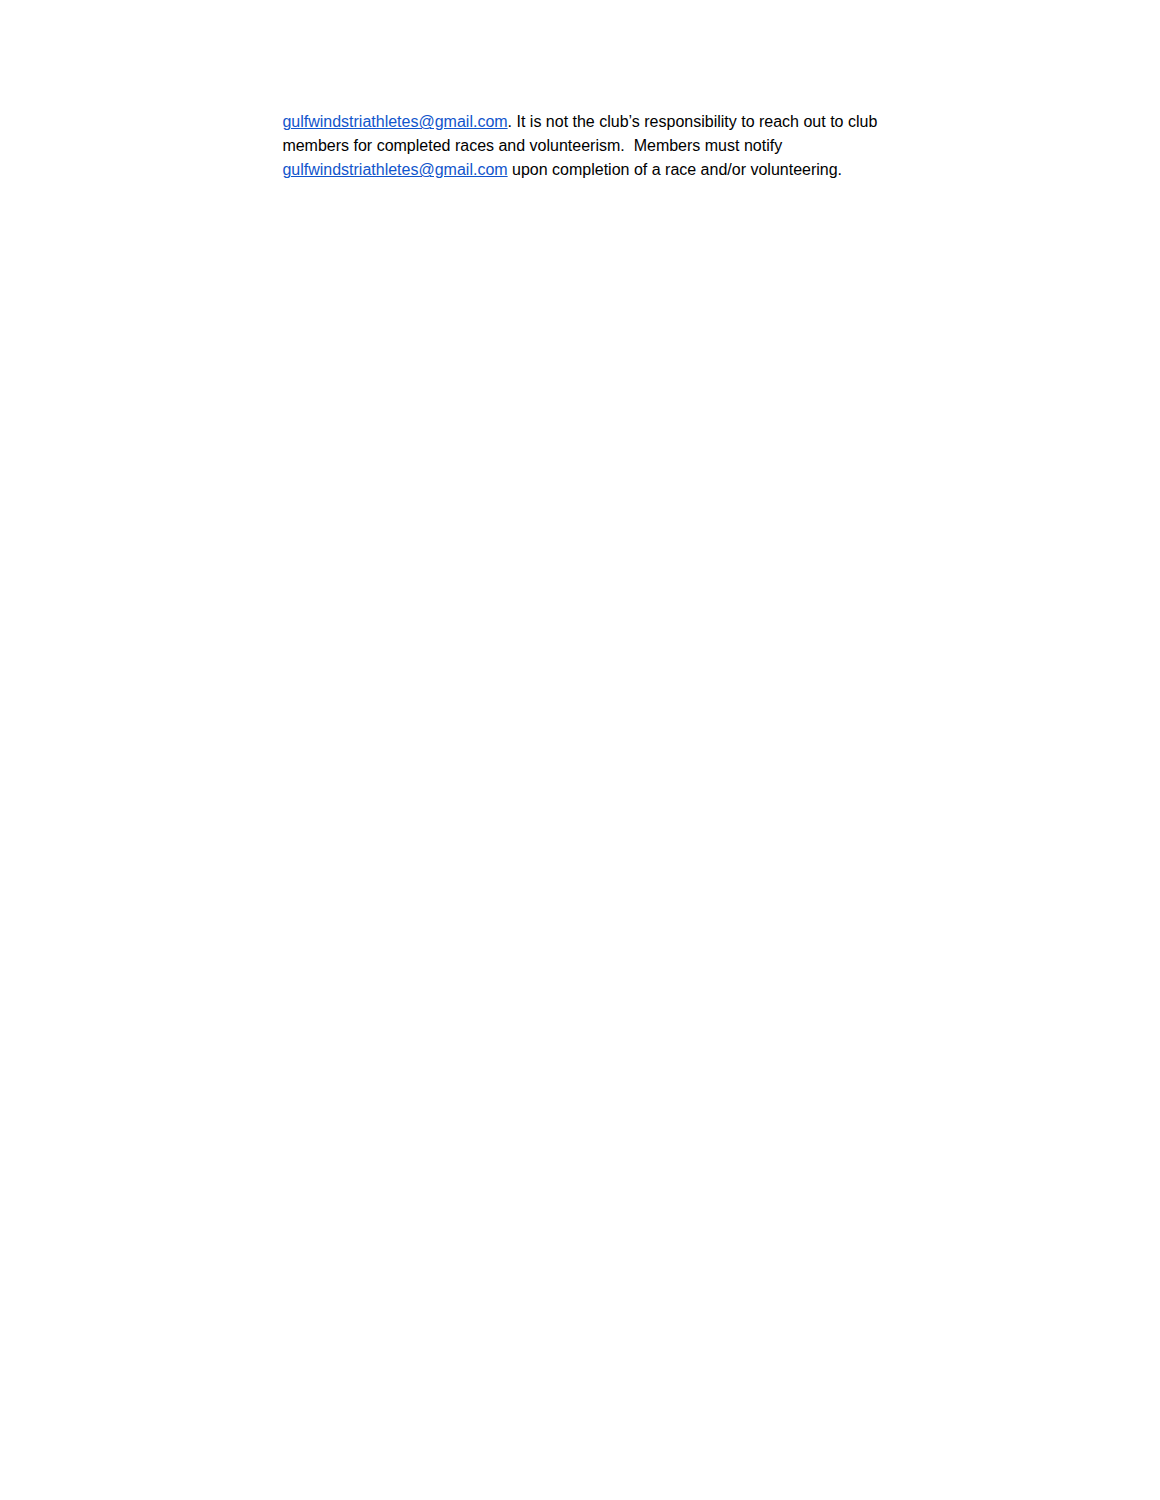gulfwindstriathletes@gmail.com. It is not the club’s responsibility to reach out to club members for completed races and volunteerism. Members must notify gulfwindstriathletes@gmail.com upon completion of a race and/or volunteering.